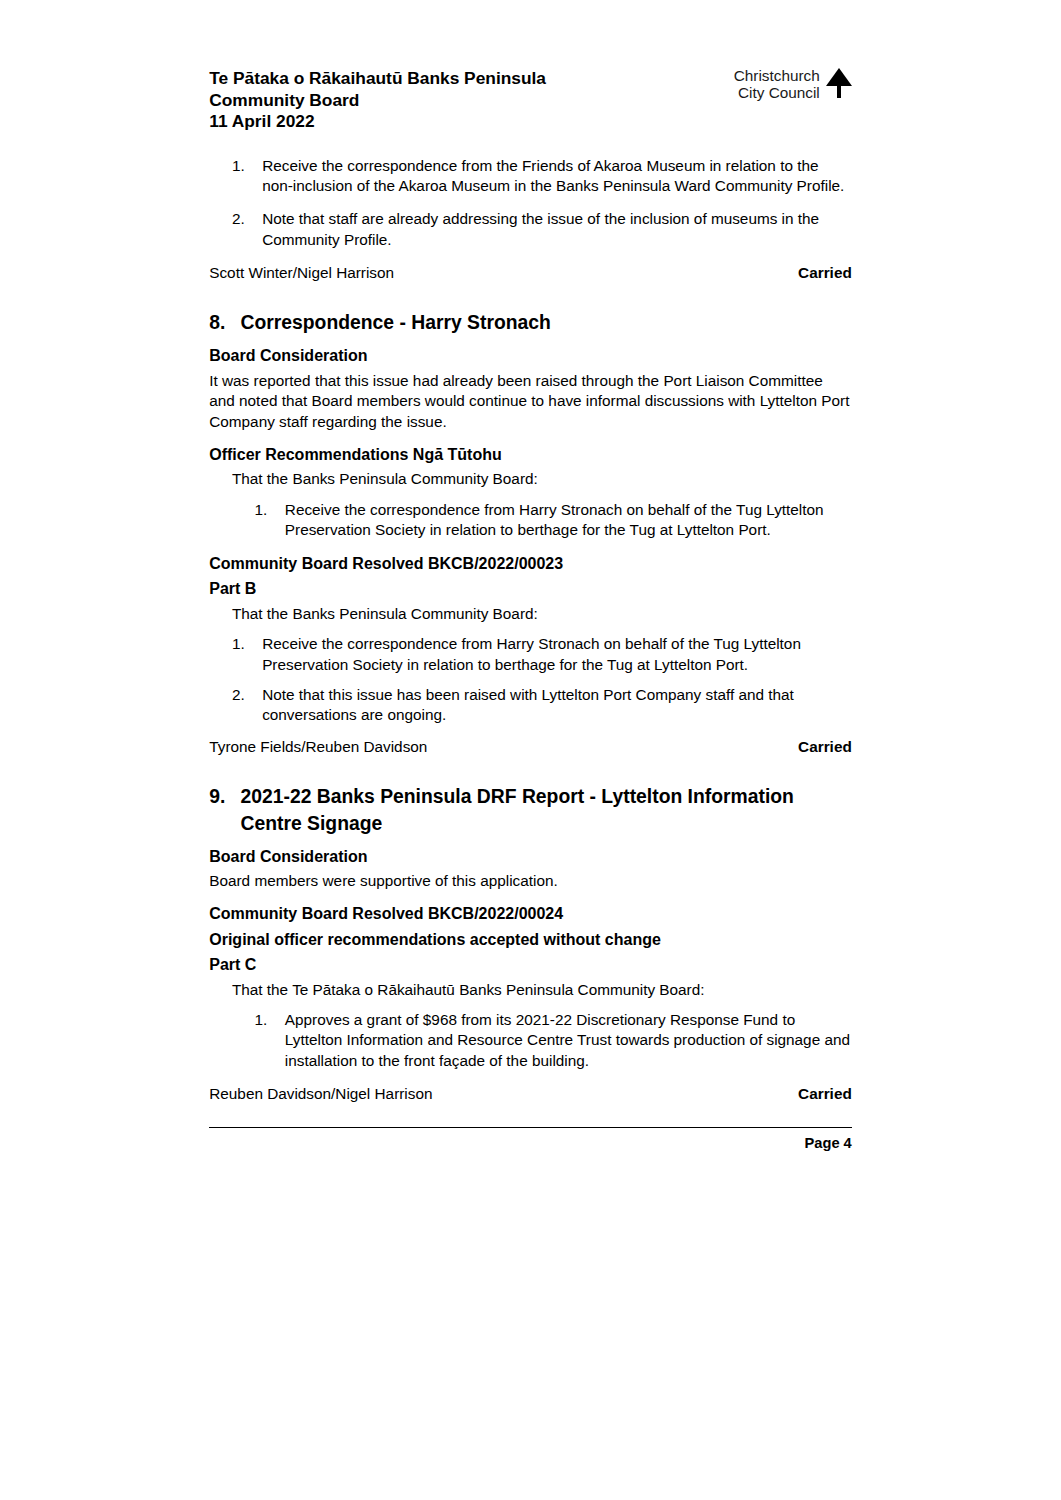Te Pātaka o Rākaihautū Banks Peninsula Community Board
11 April 2022
Christchurch City Council
1. Receive the correspondence from the Friends of Akaroa Museum in relation to the non-inclusion of the Akaroa Museum in the Banks Peninsula Ward Community Profile.
2. Note that staff are already addressing the issue of the inclusion of museums in the Community Profile.
Scott Winter/Nigel Harrison
Carried
8. Correspondence - Harry Stronach
Board Consideration
It was reported that this issue had already been raised through the Port Liaison Committee and noted that Board members would continue to have informal discussions with Lyttelton Port Company staff regarding the issue.
Officer Recommendations Ngā Tūtohu
That the Banks Peninsula Community Board:
1. Receive the correspondence from Harry Stronach on behalf of the Tug Lyttelton Preservation Society in relation to berthage for the Tug at Lyttelton Port.
Community Board Resolved BKCB/2022/00023
Part B
That the Banks Peninsula Community Board:
1. Receive the correspondence from Harry Stronach on behalf of the Tug Lyttelton Preservation Society in relation to berthage for the Tug at Lyttelton Port.
2. Note that this issue has been raised with Lyttelton Port Company staff and that conversations are ongoing.
Tyrone Fields/Reuben Davidson
Carried
9. 2021-22 Banks Peninsula DRF Report - Lyttelton Information Centre Signage
Board Consideration
Board members were supportive of this application.
Community Board Resolved BKCB/2022/00024
Original officer recommendations accepted without change
Part C
That the Te Pātaka o Rākaihautū Banks Peninsula Community Board:
1. Approves a grant of $968 from its 2021-22 Discretionary Response Fund to Lyttelton Information and Resource Centre Trust towards production of signage and installation to the front façade of the building.
Reuben Davidson/Nigel Harrison
Carried
Page 4